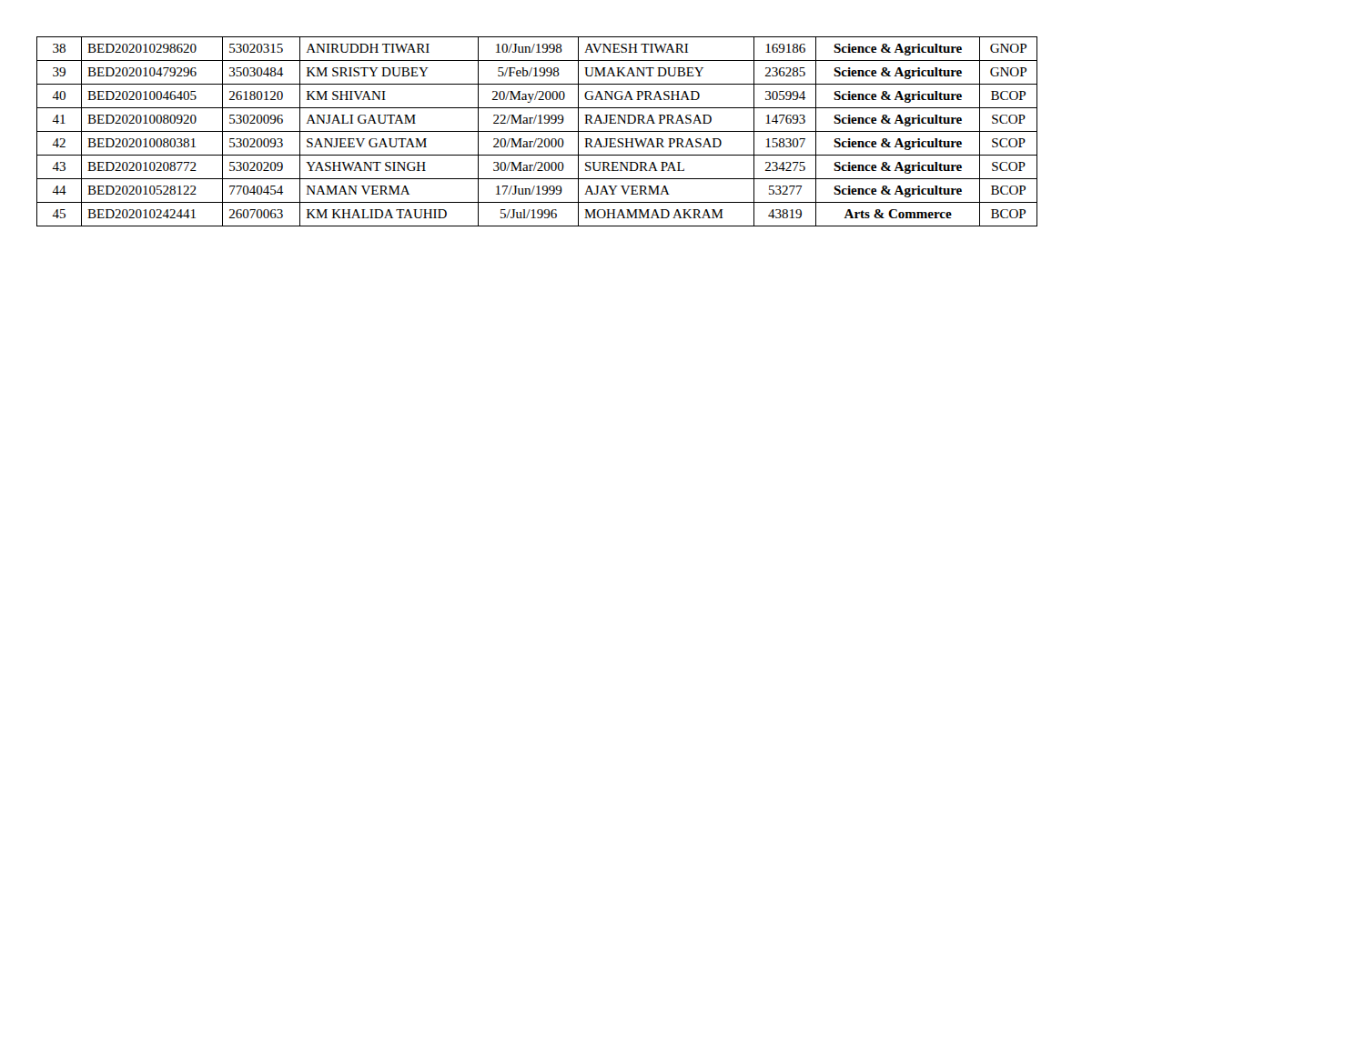| 38 | BED202010298620 | 53020315 | ANIRUDDH TIWARI | 10/Jun/1998 | AVNESH TIWARI | 169186 | Science & Agriculture | GNOP |
| 39 | BED202010479296 | 35030484 | KM SRISTY DUBEY | 5/Feb/1998 | UMAKANT DUBEY | 236285 | Science & Agriculture | GNOP |
| 40 | BED202010046405 | 26180120 | KM SHIVANI | 20/May/2000 | GANGA PRASHAD | 305994 | Science & Agriculture | BCOP |
| 41 | BED202010080920 | 53020096 | ANJALI GAUTAM | 22/Mar/1999 | RAJENDRA PRASAD | 147693 | Science & Agriculture | SCOP |
| 42 | BED202010080381 | 53020093 | SANJEEV GAUTAM | 20/Mar/2000 | RAJESHWAR PRASAD | 158307 | Science & Agriculture | SCOP |
| 43 | BED202010208772 | 53020209 | YASHWANT SINGH | 30/Mar/2000 | SURENDRA PAL | 234275 | Science & Agriculture | SCOP |
| 44 | BED202010528122 | 77040454 | NAMAN VERMA | 17/Jun/1999 | AJAY VERMA | 53277 | Science & Agriculture | BCOP |
| 45 | BED202010242441 | 26070063 | KM KHALIDA TAUHID | 5/Jul/1996 | MOHAMMAD AKRAM | 43819 | Arts & Commerce | BCOP |